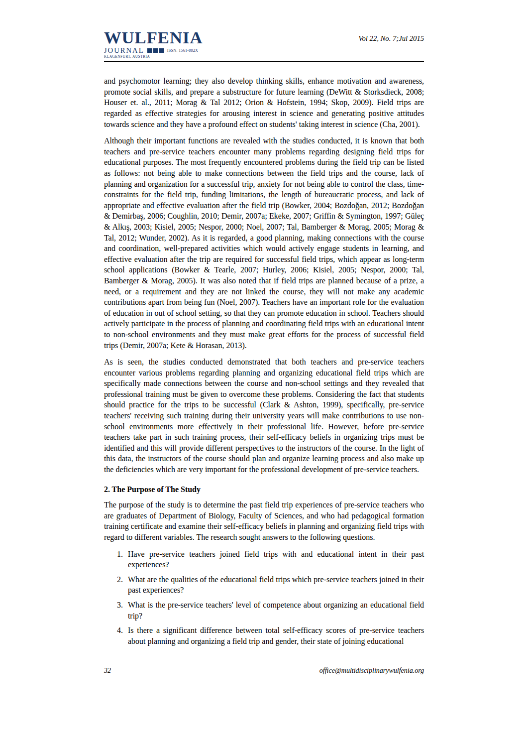WULFENIA
JOURNAL ISSN: 1561-882X
KLAGENFURT, AUSTRIA
Vol 22, No. 7;Jul 2015
and psychomotor learning; they also develop thinking skills, enhance motivation and awareness, promote social skills, and prepare a substructure for future learning (DeWitt & Storksdieck, 2008; Houser et. al., 2011; Morag & Tal 2012; Orion & Hofstein, 1994; Skop, 2009). Field trips are regarded as effective strategies for arousing interest in science and generating positive attitudes towards science and they have a profound effect on students' taking interest in science (Cha, 2001).
Although their important functions are revealed with the studies conducted, it is known that both teachers and pre-service teachers encounter many problems regarding designing field trips for educational purposes. The most frequently encountered problems during the field trip can be listed as follows: not being able to make connections between the field trips and the course, lack of planning and organization for a successful trip, anxiety for not being able to control the class, time-constraints for the field trip, funding limitations, the length of bureaucratic process, and lack of appropriate and effective evaluation after the field trip (Bowker, 2004; Bozdoğan, 2012; Bozdoğan & Demirbaş, 2006; Coughlin, 2010; Demir, 2007a; Ekeke, 2007; Griffin & Symington, 1997; Güleç & Alkış, 2003; Kisiel, 2005; Nespor, 2000; Noel, 2007; Tal, Bamberger & Morag, 2005; Morag & Tal, 2012; Wunder, 2002). As it is regarded, a good planning, making connections with the course and coordination, well-prepared activities which would actively engage students in learning, and effective evaluation after the trip are required for successful field trips, which appear as long-term school applications (Bowker & Tearle, 2007; Hurley, 2006; Kisiel, 2005; Nespor, 2000; Tal, Bamberger & Morag, 2005). It was also noted that if field trips are planned because of a prize, a need, or a requirement and they are not linked the course, they will not make any academic contributions apart from being fun (Noel, 2007). Teachers have an important role for the evaluation of education in out of school setting, so that they can promote education in school. Teachers should actively participate in the process of planning and coordinating field trips with an educational intent to non-school environments and they must make great efforts for the process of successful field trips (Demir, 2007a; Kete & Horasan, 2013).
As is seen, the studies conducted demonstrated that both teachers and pre-service teachers encounter various problems regarding planning and organizing educational field trips which are specifically made connections between the course and non-school settings and they revealed that professional training must be given to overcome these problems. Considering the fact that students should practice for the trips to be successful (Clark & Ashton, 1999), specifically, pre-service teachers' receiving such training during their university years will make contributions to use non-school environments more effectively in their professional life. However, before pre-service teachers take part in such training process, their self-efficacy beliefs in organizing trips must be identified and this will provide different perspectives to the instructors of the course. In the light of this data, the instructors of the course should plan and organize learning process and also make up the deficiencies which are very important for the professional development of pre-service teachers.
2. The Purpose of The Study
The purpose of the study is to determine the past field trip experiences of pre-service teachers who are graduates of Department of Biology, Faculty of Sciences, and who had pedagogical formation training certificate and examine their self-efficacy beliefs in planning and organizing field trips with regard to different variables. The research sought answers to the following questions.
Have pre-service teachers joined field trips with and educational intent in their past experiences?
What are the qualities of the educational field trips which pre-service teachers joined in their past experiences?
What is the pre-service teachers' level of competence about organizing an educational field trip?
Is there a significant difference between total self-efficacy scores of pre-service teachers about planning and organizing a field trip and gender, their state of joining educational
32 office@multidisciplinarywulfenia.org